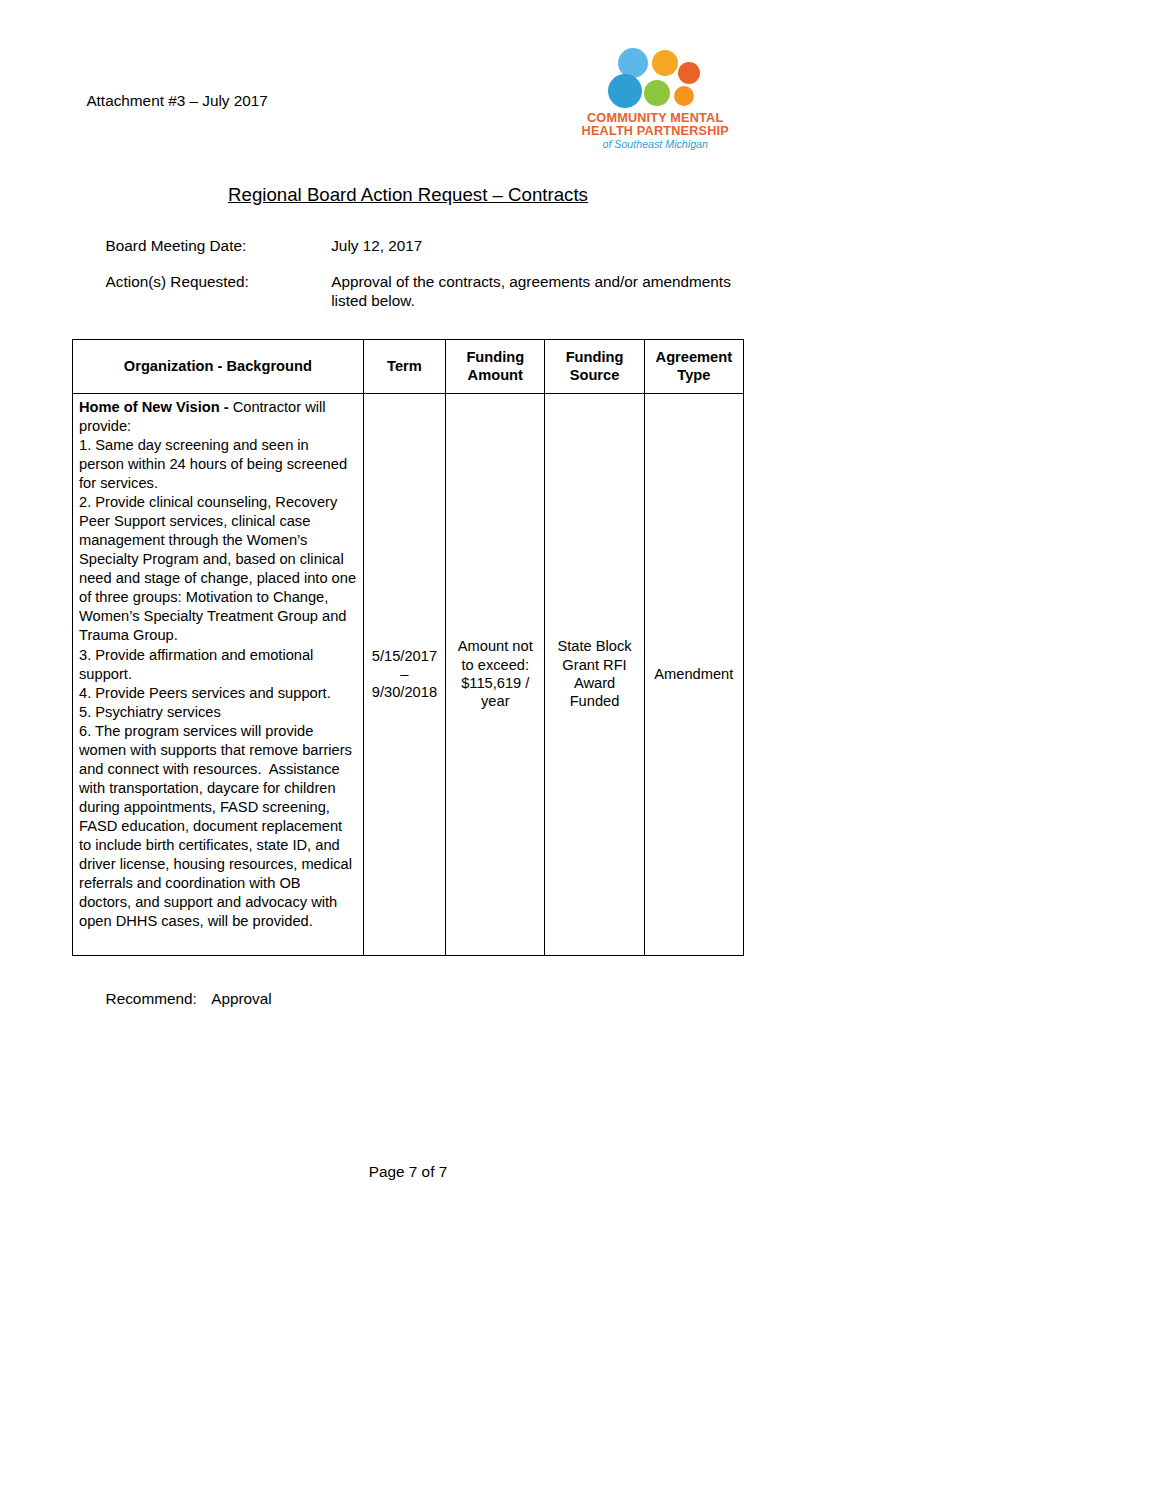Attachment #3 – July 2017
COMMUNITY MENTAL
HEALTH PARTNERSHIP
of Southeast Michigan
Regional Board Action Request – Contracts
Board Meeting Date:
July 12, 2017
Action(s) Requested:
Approval of the contracts, agreements and/or amendments listed below.
| Organization - Background | Term | Funding Amount | Funding Source | Agreement Type |
| --- | --- | --- | --- | --- |
| Home of New Vision - Contractor will provide: 1. Same day screening and seen in person within 24 hours of being screened for services. 2. Provide clinical counseling, Recovery Peer Support services, clinical case management through the Women’s Specialty Program and, based on clinical need and stage of change, placed into one of three groups: Motivation to Change, Women’s Specialty Treatment Group and Trauma Group. 3. Provide affirmation and emotional support. 4. Provide Peers services and support. 5. Psychiatry services 6. The program services will provide women with supports that remove barriers and connect with resources. Assistance with transportation, daycare for children during appointments, FASD screening, FASD education, document replacement to include birth certificates, state ID, and driver license, housing resources, medical referrals and coordination with OB doctors, and support and advocacy with open DHHS cases, will be provided. | 5/15/2017 – 9/30/2018 | Amount not to exceed: $115,619 / year | State Block Grant RFI Award Funded | Amendment |
Recommend: Approval
Page 7 of 7